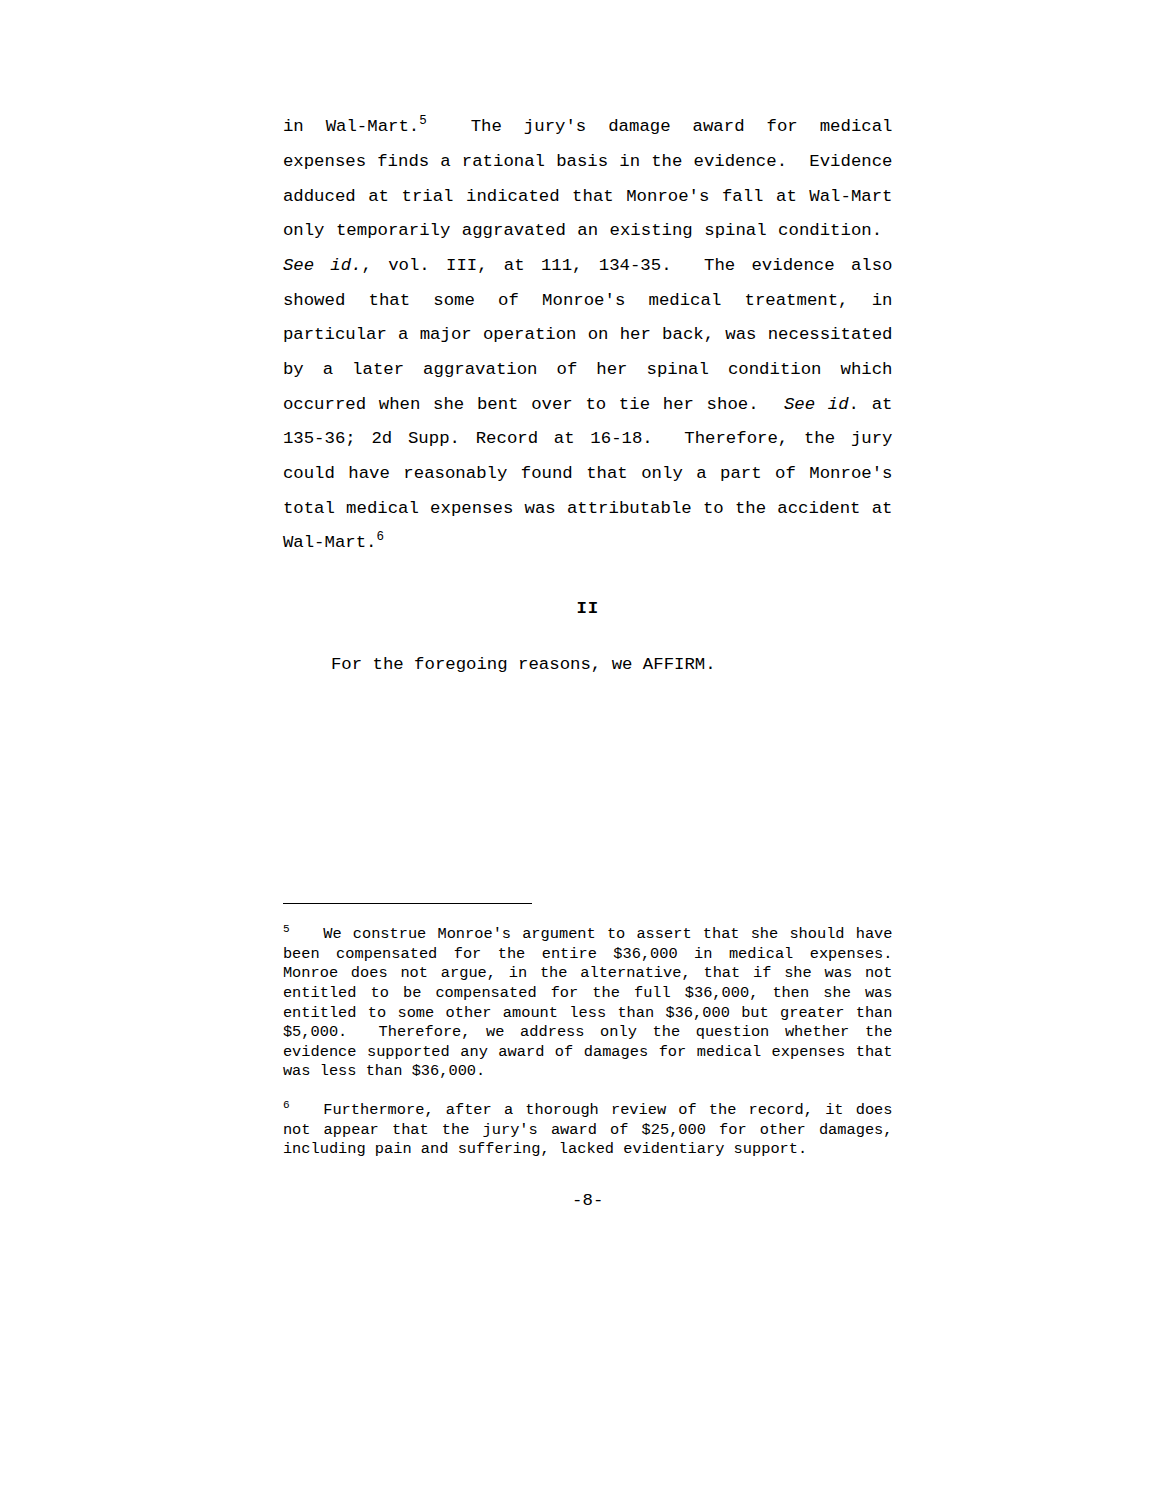in Wal-Mart.5 The jury's damage award for medical expenses finds a rational basis in the evidence. Evidence adduced at trial indicated that Monroe's fall at Wal-Mart only temporarily aggravated an existing spinal condition. See id., vol. III, at 111, 134-35. The evidence also showed that some of Monroe's medical treatment, in particular a major operation on her back, was necessitated by a later aggravation of her spinal condition which occurred when she bent over to tie her shoe. See id. at 135-36; 2d Supp. Record at 16-18. Therefore, the jury could have reasonably found that only a part of Monroe's total medical expenses was attributable to the accident at Wal-Mart.6
II
For the foregoing reasons, we AFFIRM.
5 We construe Monroe's argument to assert that she should have been compensated for the entire $36,000 in medical expenses. Monroe does not argue, in the alternative, that if she was not entitled to be compensated for the full $36,000, then she was entitled to some other amount less than $36,000 but greater than $5,000. Therefore, we address only the question whether the evidence supported any award of damages for medical expenses that was less than $36,000.
6 Furthermore, after a thorough review of the record, it does not appear that the jury's award of $25,000 for other damages, including pain and suffering, lacked evidentiary support.
-8-